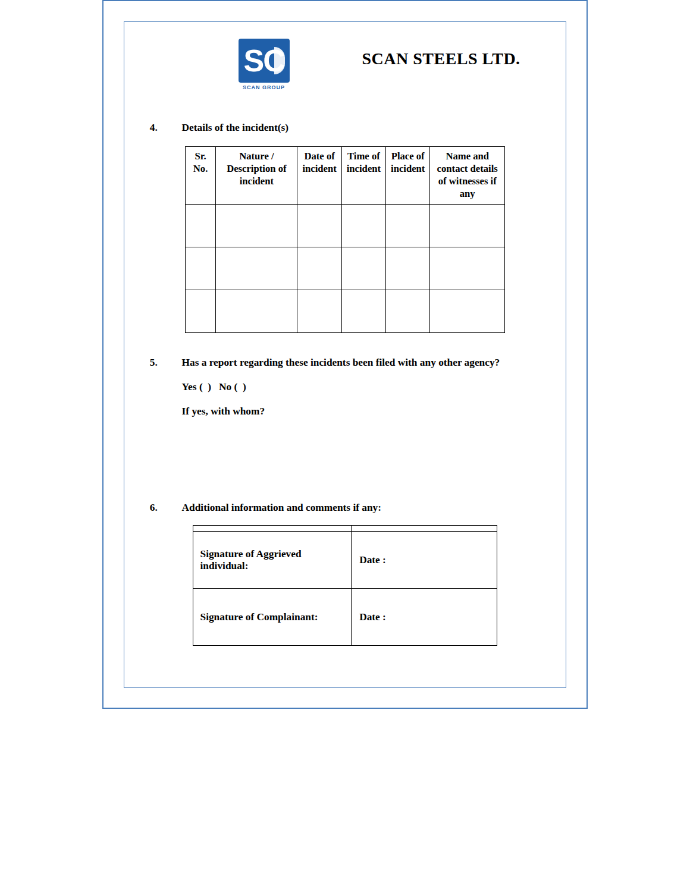SC
SCAN GROUP
SCAN STEELS LTD.
4. Details of the incident(s)
| Sr. No. | Nature / Description of incident | Date of incident | Time of incident | Place of incident | Name and contact details of witnesses if any |
| --- | --- | --- | --- | --- | --- |
5. Has a report regarding these incidents been filed with any other agency?
Yes ( ) No ( )
If yes, with whom?
6. Additional information and comments if any:
| Signature of Aggrieved individual: | Date : |
| Signature of Complainant: | Date : |